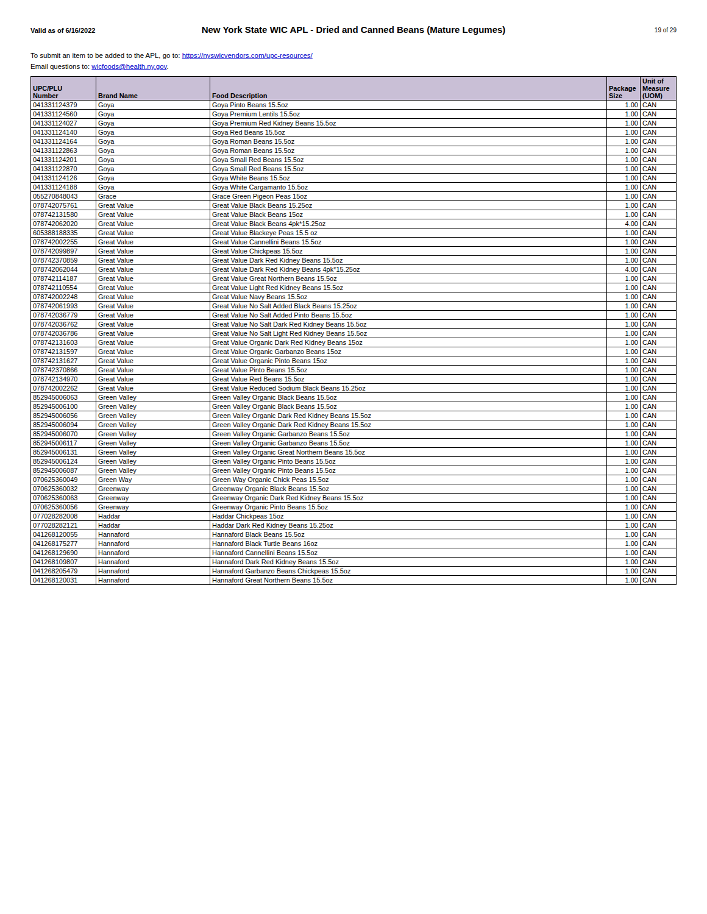Valid as of 6/16/2022
New York State WIC APL - Dried and Canned Beans (Mature Legumes)
19 of 29
To submit an item to be added to the APL, go to: https://nyswicvendors.com/upc-resources/
Email questions to: wicfoods@health.ny.gov.
| UPC/PLU Number | Brand Name | Food Description | Package Size | Unit of Measure (UOM) |
| --- | --- | --- | --- | --- |
| 041331124379 | Goya | Goya Pinto Beans 15.5oz | 1.00 | CAN |
| 041331124560 | Goya | Goya Premium Lentils 15.5oz | 1.00 | CAN |
| 041331124027 | Goya | Goya Premium Red Kidney Beans 15.5oz | 1.00 | CAN |
| 041331124140 | Goya | Goya Red Beans 15.5oz | 1.00 | CAN |
| 041331124164 | Goya | Goya Roman Beans 15.5oz | 1.00 | CAN |
| 041331122863 | Goya | Goya Roman Beans 15.5oz | 1.00 | CAN |
| 041331124201 | Goya | Goya Small Red Beans 15.5oz | 1.00 | CAN |
| 041331122870 | Goya | Goya Small Red Beans 15.5oz | 1.00 | CAN |
| 041331124126 | Goya | Goya White Beans 15.5oz | 1.00 | CAN |
| 041331124188 | Goya | Goya White Cargamanto 15.5oz | 1.00 | CAN |
| 055270848043 | Grace | Grace Green Pigeon Peas 15oz | 1.00 | CAN |
| 078742075761 | Great Value | Great Value Black Beans 15.25oz | 1.00 | CAN |
| 078742131580 | Great Value | Great Value Black Beans 15oz | 1.00 | CAN |
| 078742062020 | Great Value | Great Value Black Beans 4pk*15.25oz | 4.00 | CAN |
| 605388188335 | Great Value | Great Value Blackeye Peas 15.5 oz | 1.00 | CAN |
| 078742002255 | Great Value | Great Value Cannellini Beans 15.5oz | 1.00 | CAN |
| 078742099897 | Great Value | Great Value Chickpeas 15.5oz | 1.00 | CAN |
| 078742370859 | Great Value | Great Value Dark Red Kidney Beans 15.5oz | 1.00 | CAN |
| 078742062044 | Great Value | Great Value Dark Red Kidney Beans 4pk*15.25oz | 4.00 | CAN |
| 078742114187 | Great Value | Great Value Great Northern Beans 15.5oz | 1.00 | CAN |
| 078742110554 | Great Value | Great Value Light Red Kidney Beans 15.5oz | 1.00 | CAN |
| 078742002248 | Great Value | Great Value Navy Beans 15.5oz | 1.00 | CAN |
| 078742061993 | Great Value | Great Value No Salt Added Black Beans 15.25oz | 1.00 | CAN |
| 078742036779 | Great Value | Great Value No Salt Added Pinto Beans 15.5oz | 1.00 | CAN |
| 078742036762 | Great Value | Great Value No Salt Dark Red Kidney Beans 15.5oz | 1.00 | CAN |
| 078742036786 | Great Value | Great Value No Salt Light Red Kidney Beans 15.5oz | 1.00 | CAN |
| 078742131603 | Great Value | Great Value Organic Dark Red Kidney Beans 15oz | 1.00 | CAN |
| 078742131597 | Great Value | Great Value Organic Garbanzo Beans 15oz | 1.00 | CAN |
| 078742131627 | Great Value | Great Value Organic Pinto Beans 15oz | 1.00 | CAN |
| 078742370866 | Great Value | Great Value Pinto Beans 15.5oz | 1.00 | CAN |
| 078742134970 | Great Value | Great Value Red Beans 15.5oz | 1.00 | CAN |
| 078742002262 | Great Value | Great Value Reduced Sodium Black Beans 15.25oz | 1.00 | CAN |
| 852945006063 | Green Valley | Green Valley Organic Black Beans 15.5oz | 1.00 | CAN |
| 852945006100 | Green Valley | Green Valley Organic Black Beans 15.5oz | 1.00 | CAN |
| 852945006056 | Green Valley | Green Valley Organic Dark Red Kidney Beans 15.5oz | 1.00 | CAN |
| 852945006094 | Green Valley | Green Valley Organic Dark Red Kidney Beans 15.5oz | 1.00 | CAN |
| 852945006070 | Green Valley | Green Valley Organic Garbanzo Beans 15.5oz | 1.00 | CAN |
| 852945006117 | Green Valley | Green Valley Organic Garbanzo Beans 15.5oz | 1.00 | CAN |
| 852945006131 | Green Valley | Green Valley Organic Great Northern Beans 15.5oz | 1.00 | CAN |
| 852945006124 | Green Valley | Green Valley Organic Pinto Beans 15.5oz | 1.00 | CAN |
| 852945006087 | Green Valley | Green Valley Organic Pinto Beans 15.5oz | 1.00 | CAN |
| 070625360049 | Green Way | Green Way Organic Chick Peas 15.5oz | 1.00 | CAN |
| 070625360032 | Greenway | Greenway Organic Black Beans 15.5oz | 1.00 | CAN |
| 070625360063 | Greenway | Greenway Organic Dark Red Kidney Beans 15.5oz | 1.00 | CAN |
| 070625360056 | Greenway | Greenway Organic Pinto Beans 15.5oz | 1.00 | CAN |
| 077028282008 | Haddar | Haddar Chickpeas 15oz | 1.00 | CAN |
| 077028282121 | Haddar | Haddar Dark Red Kidney Beans 15.25oz | 1.00 | CAN |
| 041268120055 | Hannaford | Hannaford Black Beans 15.5oz | 1.00 | CAN |
| 041268175277 | Hannaford | Hannaford Black Turtle Beans 16oz | 1.00 | CAN |
| 041268129690 | Hannaford | Hannaford Cannellini Beans 15.5oz | 1.00 | CAN |
| 041268109807 | Hannaford | Hannaford Dark Red Kidney Beans 15.5oz | 1.00 | CAN |
| 041268205479 | Hannaford | Hannaford Garbanzo Beans Chickpeas 15.5oz | 1.00 | CAN |
| 041268120031 | Hannaford | Hannaford Great Northern Beans 15.5oz | 1.00 | CAN |